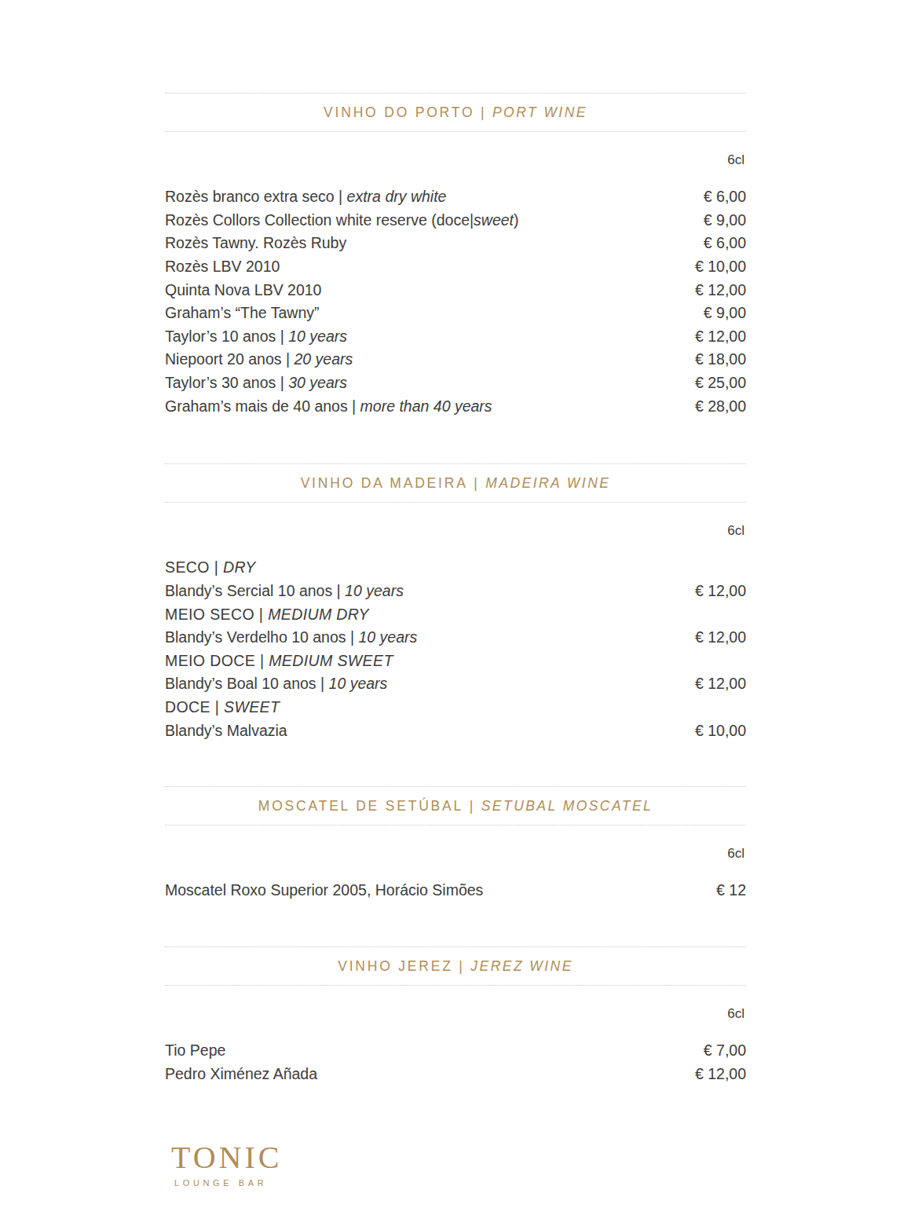Vinho do Porto | Port Wine
6cl
| Rozès branco extra seco / extra dry white | € 6,00 |
| Rozès Collors Collection white reserve (doce / sweet ) | € 9,00 |
| Rozès Tawny. Rozès Ruby | € 6,00 |
| Rozès LBV 2010 | € 10,00 |
| Quinta Nova LBV 2010 | € 12,00 |
| Graham’s “The Tawny” | € 9,00 |
| Taylor’s 10 anos / 10 years | € 12,00 |
| Niepoort 20 anos / 20 years | € 18,00 |
| Taylor’s 30 anos / 30 years | € 25,00 |
| Graham’s mais de 40 anos / more than 40 years | € 28,00 |
Vinho da Madeira | Madeira Wine
6cl
| SECO / DRY |
| Blandy’s Sercial 10 anos / 10 years | € 12,00 |
| MEIO SECO / MEDIUM DRY |
| Blandy’s Verdelho 10 anos / 10 years | € 12,00 |
| MEIO DOCE / MEDIUM SWEET |
| Blandy’s Boal 10 anos / 10 years | € 12,00 |
| DOCE / SWEET |
| Blandy’s Malvazia | € 10,00 |
Moscatel de Setúbal | Setubal Moscatel
6cl
| Moscatel Roxo Superior 2005, Horácio Simões | € 12 |
Vinho Jerez | Jerez Wine
6cl
| Tio Pepe | € 7,00 |
| Pedro Ximénez Añada | € 12,00 |
TONIC
LOUNGE BAR